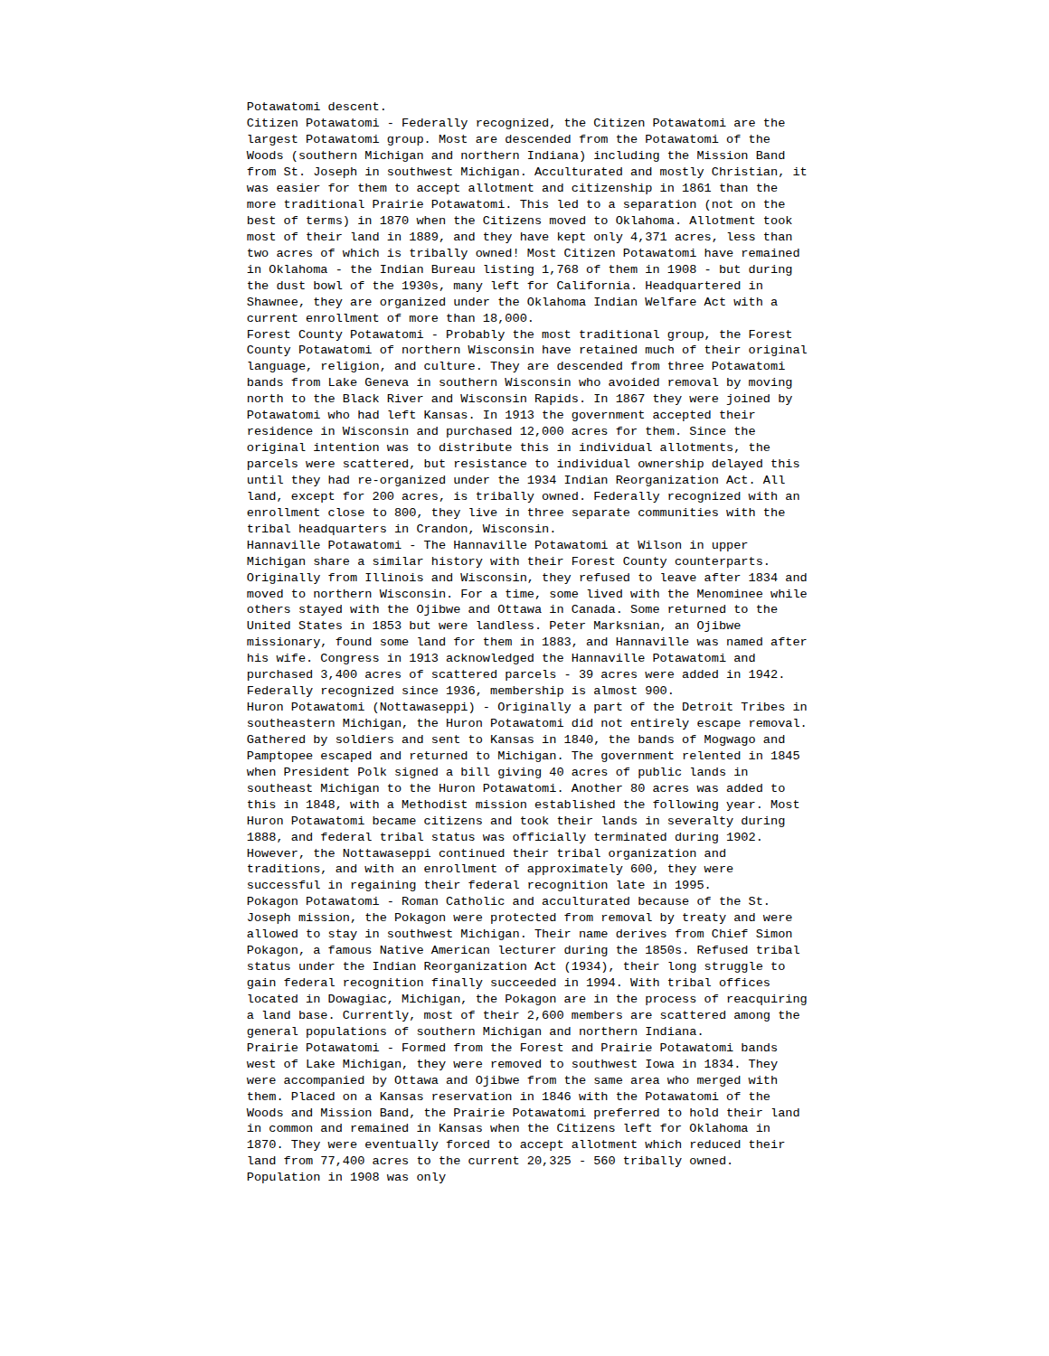Potawatomi descent.
Citizen Potawatomi - Federally recognized, the Citizen Potawatomi are the largest Potawatomi group. Most are descended from the Potawatomi of the Woods (southern Michigan and northern Indiana) including the Mission Band from St. Joseph in southwest Michigan. Acculturated and mostly Christian, it was easier for them to accept allotment and citizenship in 1861 than the more traditional Prairie Potawatomi. This led to a separation (not on the best of terms) in 1870 when the Citizens moved to Oklahoma. Allotment took most of their land in 1889, and they have kept only 4,371 acres, less than two acres of which is tribally owned! Most Citizen Potawatomi have remained in Oklahoma - the Indian Bureau listing 1,768 of them in 1908 - but during the dust bowl of the 1930s, many left for California. Headquartered in Shawnee, they are organized under the Oklahoma Indian Welfare Act with a current enrollment of more than 18,000.
Forest County Potawatomi - Probably the most traditional group, the Forest County Potawatomi of northern Wisconsin have retained much of their original language, religion, and culture. They are descended from three Potawatomi bands from Lake Geneva in southern Wisconsin who avoided removal by moving north to the Black River and Wisconsin Rapids. In 1867 they were joined by Potawatomi who had left Kansas. In 1913 the government accepted their residence in Wisconsin and purchased 12,000 acres for them. Since the original intention was to distribute this in individual allotments, the parcels were scattered, but resistance to individual ownership delayed this until they had re-organized under the 1934 Indian Reorganization Act. All land, except for 200 acres, is tribally owned. Federally recognized with an enrollment close to 800, they live in three separate communities with the tribal headquarters in Crandon, Wisconsin.
Hannaville Potawatomi - The Hannaville Potawatomi at Wilson in upper Michigan share a similar history with their Forest County counterparts. Originally from Illinois and Wisconsin, they refused to leave after 1834 and moved to northern Wisconsin. For a time, some lived with the Menominee while others stayed with the Ojibwe and Ottawa in Canada. Some returned to the United States in 1853 but were landless. Peter Marksnian, an Ojibwe missionary, found some land for them in 1883, and Hannaville was named after his wife. Congress in 1913 acknowledged the Hannaville Potawatomi and purchased 3,400 acres of scattered parcels - 39 acres were added in 1942. Federally recognized since 1936, membership is almost 900.
Huron Potawatomi (Nottawaseppi) - Originally a part of the Detroit Tribes in southeastern Michigan, the Huron Potawatomi did not entirely escape removal. Gathered by soldiers and sent to Kansas in 1840, the bands of Mogwago and Pamptopee escaped and returned to Michigan. The government relented in 1845 when President Polk signed a bill giving 40 acres of public lands in southeast Michigan to the Huron Potawatomi. Another 80 acres was added to this in 1848, with a Methodist mission established the following year. Most Huron Potawatomi became citizens and took their lands in severalty during 1888, and federal tribal status was officially terminated during 1902. However, the Nottawaseppi continued their tribal organization and traditions, and with an enrollment of approximately 600, they were successful in regaining their federal recognition late in 1995.
Pokagon Potawatomi - Roman Catholic and acculturated because of the St. Joseph mission, the Pokagon were protected from removal by treaty and were allowed to stay in southwest Michigan. Their name derives from Chief Simon Pokagon, a famous Native American lecturer during the 1850s. Refused tribal status under the Indian Reorganization Act (1934), their long struggle to gain federal recognition finally succeeded in 1994. With tribal offices located in Dowagiac, Michigan, the Pokagon are in the process of reacquiring a land base. Currently, most of their 2,600 members are scattered among the general populations of southern Michigan and northern Indiana.
Prairie Potawatomi - Formed from the Forest and Prairie Potawatomi bands west of Lake Michigan, they were removed to southwest Iowa in 1834. They were accompanied by Ottawa and Ojibwe from the same area who merged with them. Placed on a Kansas reservation in 1846 with the Potawatomi of the Woods and Mission Band, the Prairie Potawatomi preferred to hold their land in common and remained in Kansas when the Citizens left for Oklahoma in 1870. They were eventually forced to accept allotment which reduced their land from 77,400 acres to the current 20,325 - 560 tribally owned. Population in 1908 was only